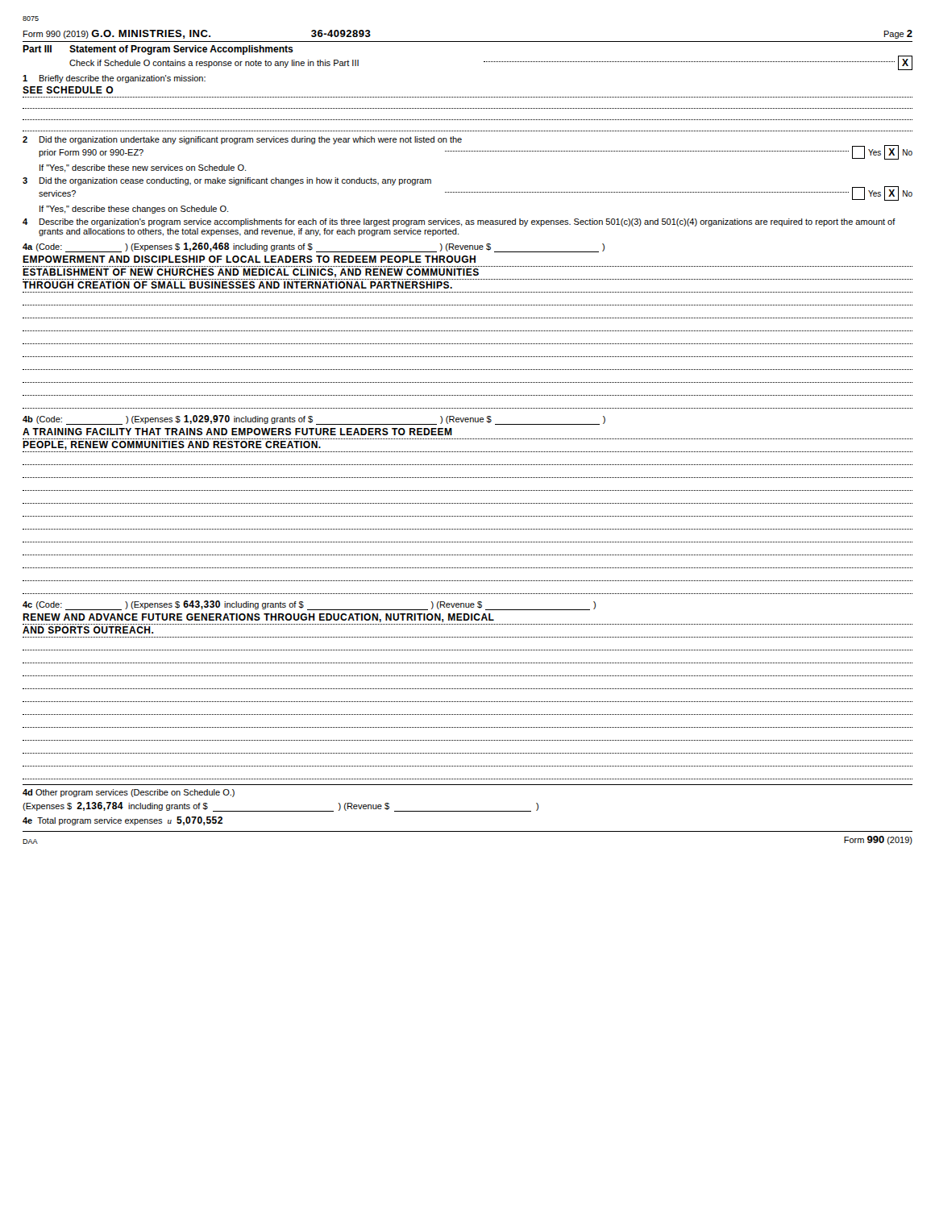8075
Form 990 (2019) G.O. MINISTRIES, INC. 36-4092893
Page 2
Part III
Statement of Program Service Accomplishments
Check if Schedule O contains a response or note to any line in this Part III
X
1
Briefly describe the organization's mission:
SEE SCHEDULE O
2
Did the organization undertake any significant program services during the year which were not listed on the
prior Form 990 or 990-EZ?
Yes XNo
If "Yes," describe these new services on Schedule O.
3
Did the organization cease conducting, or make significant changes in how it conducts, any program
services?
Yes XNo
If "Yes," describe these changes on Schedule O.
4
Describe the organization's program service accomplishments for each of its three largest program services, as measured by expenses. Section 501(c)(3) and 501(c)(4) organizations are required to report the amount of grants and allocations to others, the total expenses, and revenue, if any, for each program service reported.
4a (Code: ) (Expenses $ 1,260,468 including grants of $ ) (Revenue $ )
EMPOWERMENT AND DISCIPLESHIP OF LOCAL LEADERS TO REDEEM PEOPLE THROUGH
ESTABLISHMENT OF NEW CHURCHES AND MEDICAL CLINICS, AND RENEW COMMUNITIES
THROUGH CREATION OF SMALL BUSINESSES AND INTERNATIONAL PARTNERSHIPS.
4b (Code: ) (Expenses $ 1,029,970 including grants of $ ) (Revenue $ )
A TRAINING FACILITY THAT TRAINS AND EMPOWERS FUTURE LEADERS TO REDEEM
PEOPLE, RENEW COMMUNITIES AND RESTORE CREATION.
4c (Code: ) (Expenses $ 643,330 including grants of $ ) (Revenue $ )
RENEW AND ADVANCE FUTURE GENERATIONS THROUGH EDUCATION, NUTRITION, MEDICAL
AND SPORTS OUTREACH.
4d Other program services (Describe on Schedule O.)
(Expenses $ 2,136,784 including grants of $ ) (Revenue $ )
4e Total program service expenses u 5,070,552
DAA
Form 990 (2019)